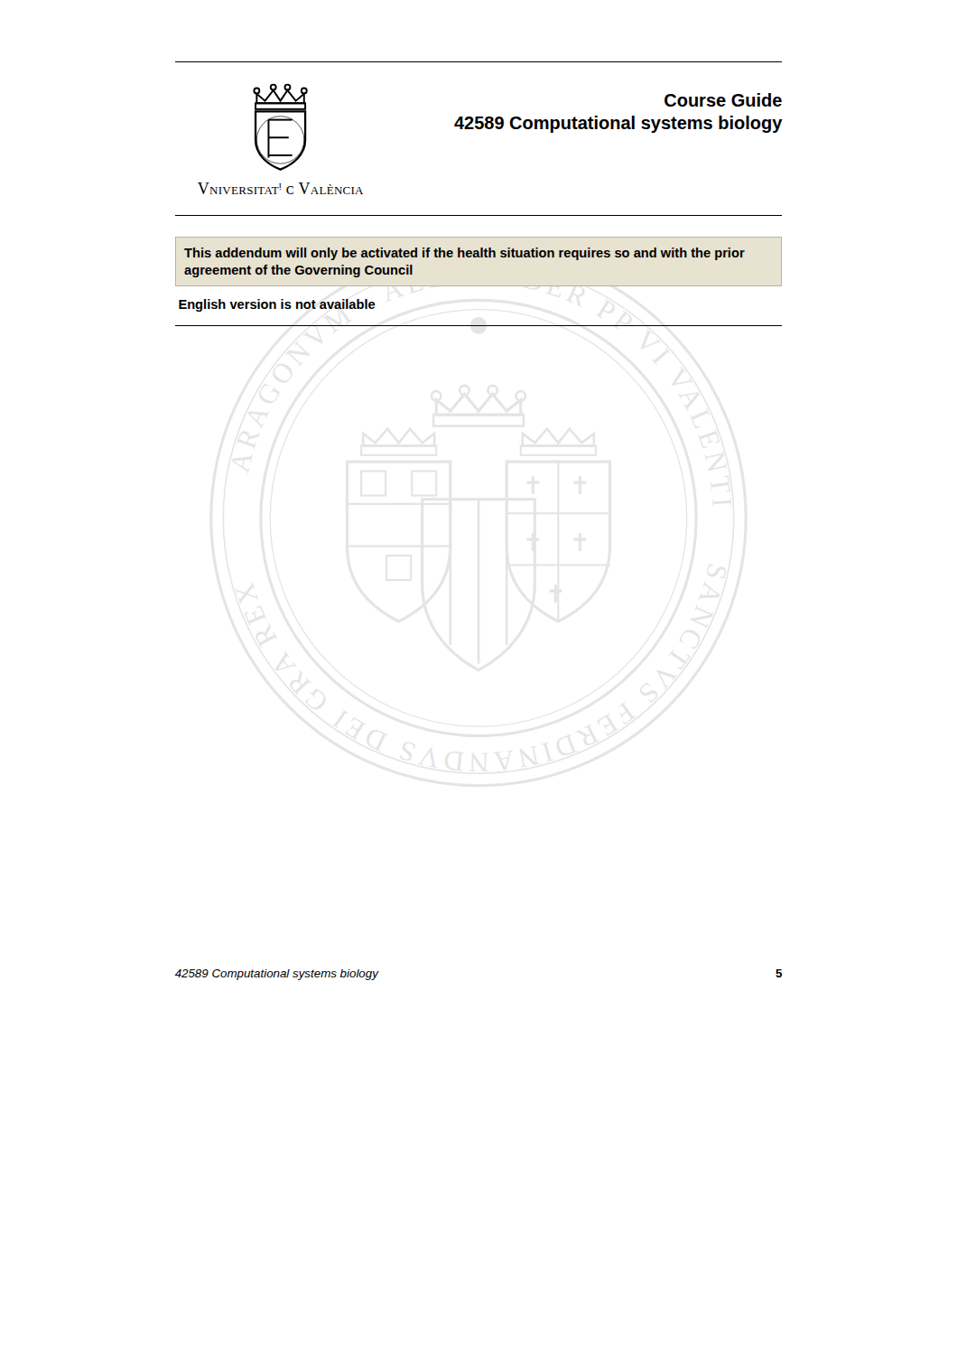ARAGONVM · ALEXANDER PP VI VALENTINVS SANCTVS FERDINANDVS DEI GRA REX ✝ ✝ ✝ ✝ ✝
Vniver ſitatᴉ ᴄ València
Course Guide
42589 Computational systems biology
This addendum will only be activated if the health situation requires so and with the prior agreement of the Governing Council
English version is not available
42589 Computational systems biology 5